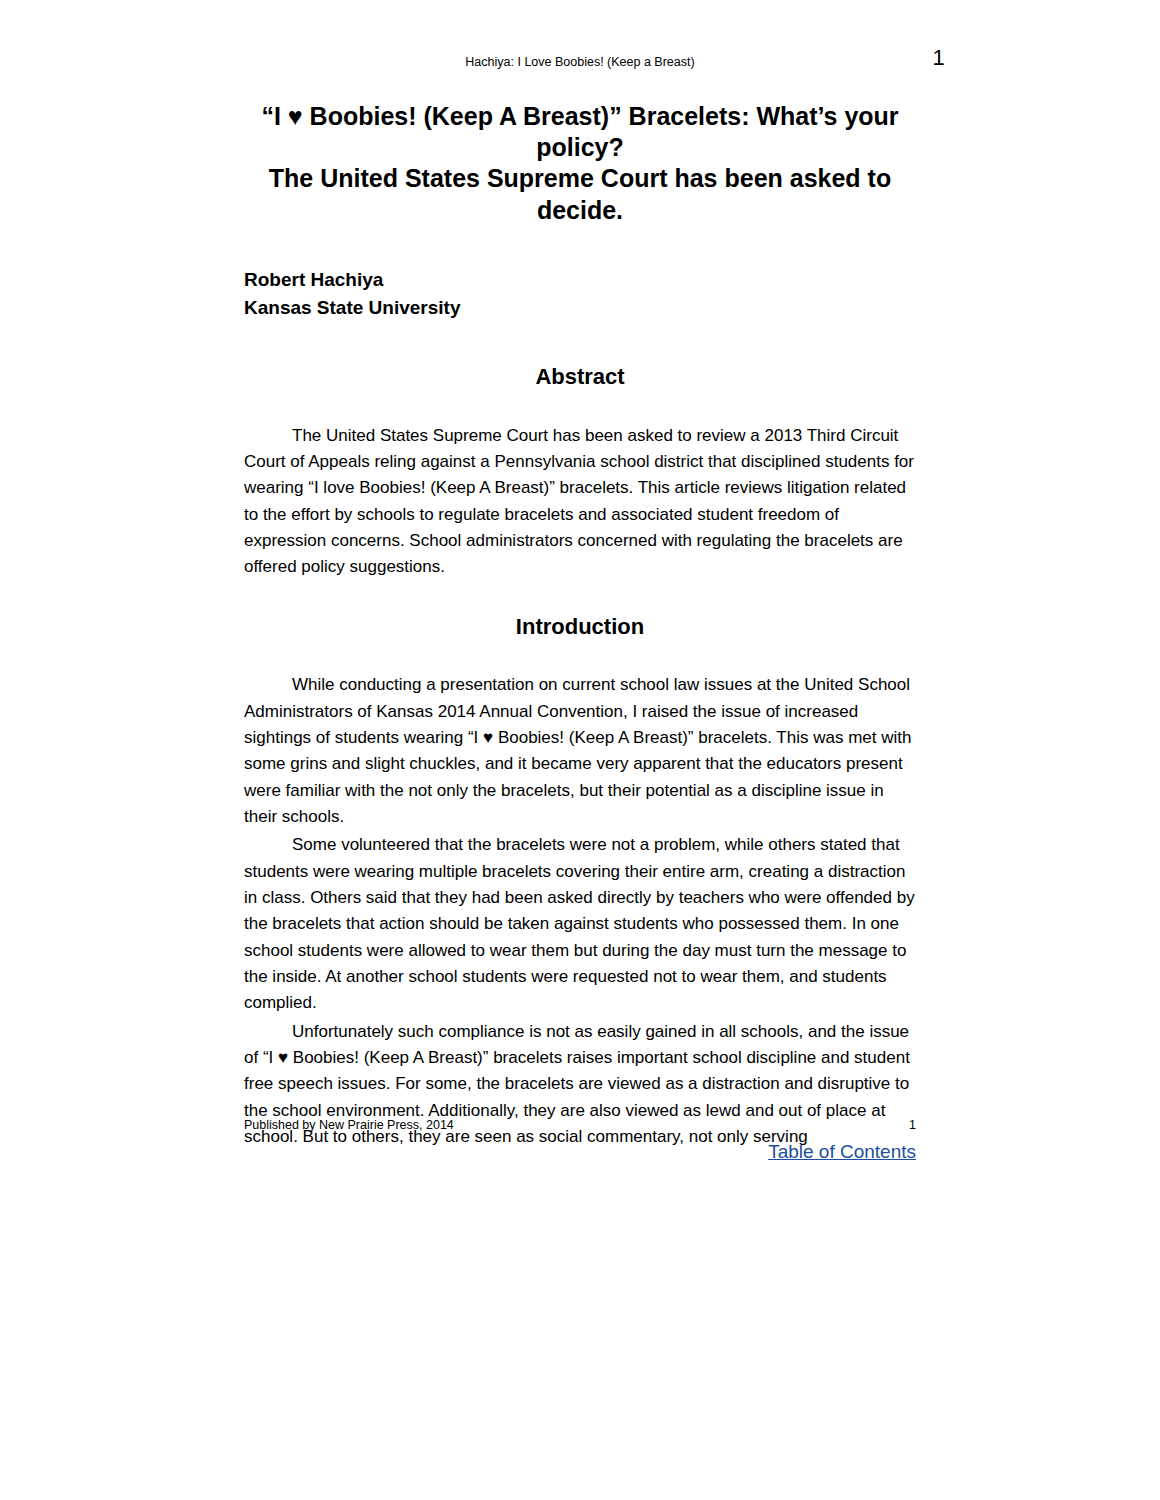Hachiya: I Love Boobies! (Keep a Breast) 1
“I ♥ Boobies! (Keep A Breast)” Bracelets: What’s your policy?
The United States Supreme Court has been asked to decide.
Robert Hachiya
Kansas State University
Abstract
The United States Supreme Court has been asked to review a 2013 Third Circuit Court of Appeals reling against a Pennsylvania school district that disciplined students for wearing “I love Boobies! (Keep A Breast)” bracelets. This article reviews litigation related to the effort by schools to regulate bracelets and associated student freedom of expression concerns. School administrators concerned with regulating the bracelets are offered policy suggestions.
Introduction
While conducting a presentation on current school law issues at the United School Administrators of Kansas 2014 Annual Convention, I raised the issue of increased sightings of students wearing “I ♥ Boobies! (Keep A Breast)” bracelets. This was met with some grins and slight chuckles, and it became very apparent that the educators present were familiar with the not only the bracelets, but their potential as a discipline issue in their schools.
Some volunteered that the bracelets were not a problem, while others stated that students were wearing multiple bracelets covering their entire arm, creating a distraction in class. Others said that they had been asked directly by teachers who were offended by the bracelets that action should be taken against students who possessed them. In one school students were allowed to wear them but during the day must turn the message to the inside. At another school students were requested not to wear them, and students complied.
Unfortunately such compliance is not as easily gained in all schools, and the issue of “I ♥ Boobies! (Keep A Breast)” bracelets raises important school discipline and student free speech issues. For some, the bracelets are viewed as a distraction and disruptive to the school environment. Additionally, they are also viewed as lewd and out of place at school. But to others, they are seen as social commentary, not only serving
Published by New Prairie Press, 2014
1 Table of Contents